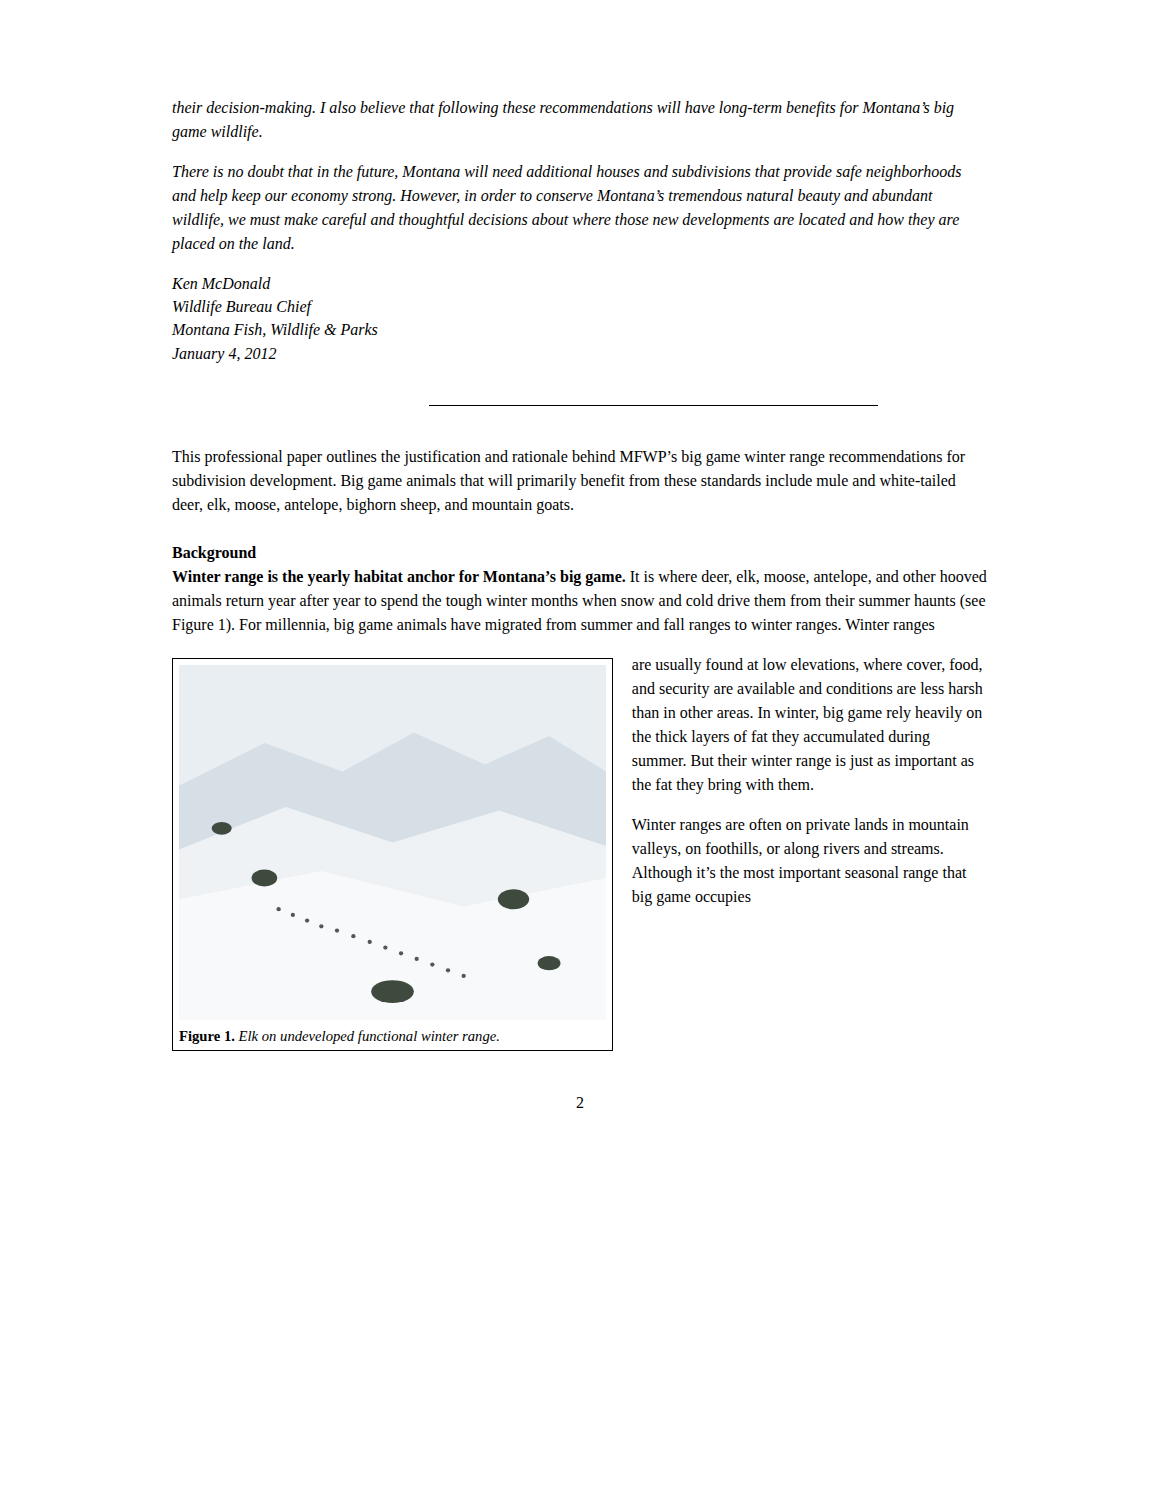their decision-making. I also believe that following these recommendations will have long-term benefits for Montana’s big game wildlife.
There is no doubt that in the future, Montana will need additional houses and subdivisions that provide safe neighborhoods and help keep our economy strong. However, in order to conserve Montana’s tremendous natural beauty and abundant wildlife, we must make careful and thoughtful decisions about where those new developments are located and how they are placed on the land.
Ken McDonald
Wildlife Bureau Chief
Montana Fish, Wildlife & Parks
January 4, 2012
This professional paper outlines the justification and rationale behind MFWP’s big game winter range recommendations for subdivision development. Big game animals that will primarily benefit from these standards include mule and white-tailed deer, elk, moose, antelope, bighorn sheep, and mountain goats.
Background
Winter range is the yearly habitat anchor for Montana’s big game. It is where deer, elk, moose, antelope, and other hooved animals return year after year to spend the tough winter months when snow and cold drive them from their summer haunts (see Figure 1). For millennia, big game animals have migrated from summer and fall ranges to winter ranges. Winter ranges
Figure 1. Elk on undeveloped functional winter range.
are usually found at low elevations, where cover, food, and security are available and conditions are less harsh than in other areas. In winter, big game rely heavily on the thick layers of fat they accumulated during summer. But their winter range is just as important as the fat they bring with them.
Winter ranges are often on private lands in mountain valleys, on foothills, or along rivers and streams. Although it’s the most important seasonal range that big game occupies
2